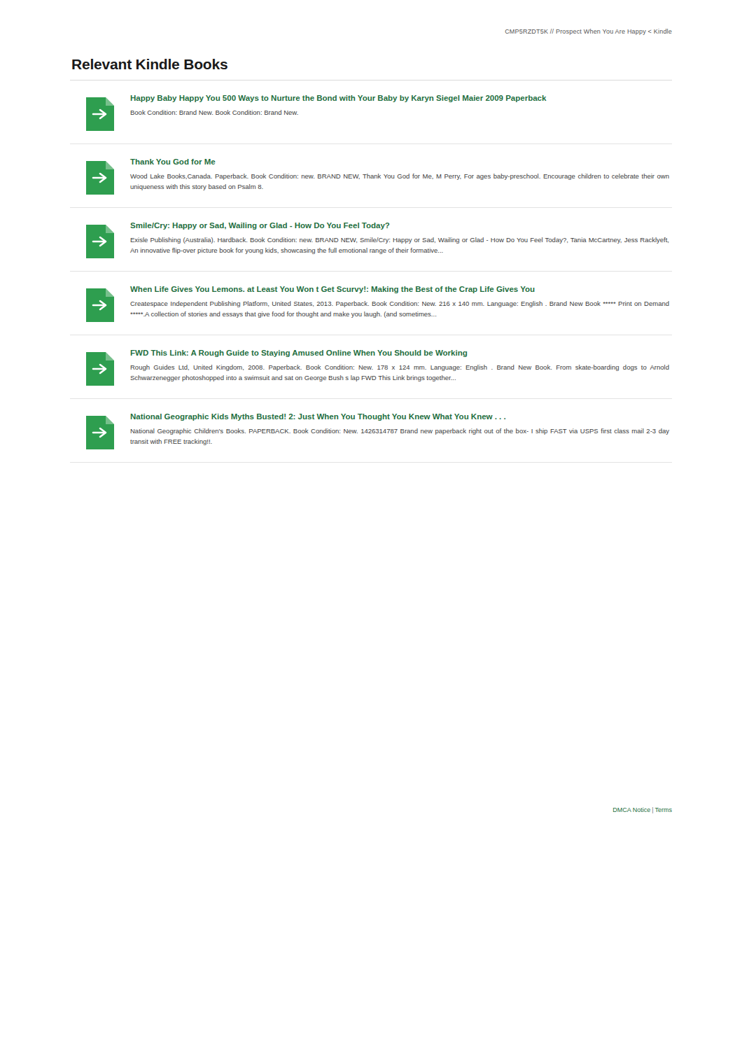CMP5RZDT5K // Prospect When You Are Happy < Kindle
Relevant Kindle Books
Happy Baby Happy You 500 Ways to Nurture the Bond with Your Baby by Karyn Siegel Maier 2009 Paperback
Book Condition: Brand New. Book Condition: Brand New.
Thank You God for Me
Wood Lake Books,Canada. Paperback. Book Condition: new. BRAND NEW, Thank You God for Me, M Perry, For ages baby-preschool. Encourage children to celebrate their own uniqueness with this story based on Psalm 8.
Smile/Cry: Happy or Sad, Wailing or Glad - How Do You Feel Today?
Exisle Publishing (Australia). Hardback. Book Condition: new. BRAND NEW, Smile/Cry: Happy or Sad, Wailing or Glad - How Do You Feel Today?, Tania McCartney, Jess Racklyeft, An innovative flip-over picture book for young kids, showcasing the full emotional range of their formative...
When Life Gives You Lemons. at Least You Won t Get Scurvy!: Making the Best of the Crap Life Gives You
Createspace Independent Publishing Platform, United States, 2013. Paperback. Book Condition: New. 216 x 140 mm. Language: English . Brand New Book ***** Print on Demand *****.A collection of stories and essays that give food for thought and make you laugh. (and sometimes...
FWD This Link: A Rough Guide to Staying Amused Online When You Should be Working
Rough Guides Ltd, United Kingdom, 2008. Paperback. Book Condition: New. 178 x 124 mm. Language: English . Brand New Book. From skate-boarding dogs to Arnold Schwarzenegger photoshopped into a swimsuit and sat on George Bush s lap FWD This Link brings together...
National Geographic Kids Myths Busted! 2: Just When You Thought You Knew What You Knew . . .
National Geographic Children's Books. PAPERBACK. Book Condition: New. 1426314787 Brand new paperback right out of the box- I ship FAST via USPS first class mail 2-3 day transit with FREE tracking!!.
DMCA Notice|Terms